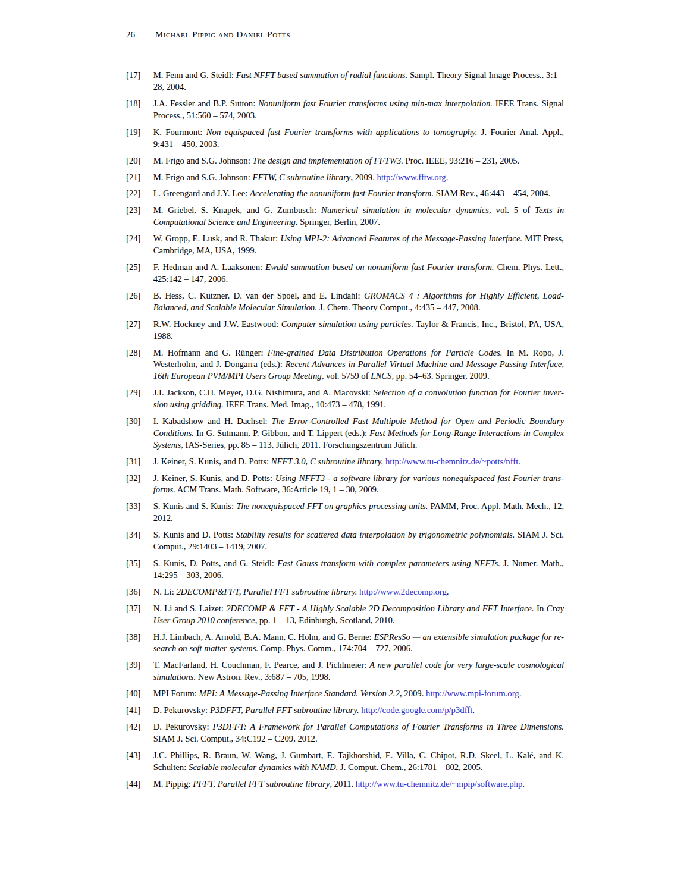26 Michael Pippig and Daniel Potts
[17] M. Fenn and G. Steidl: Fast NFFT based summation of radial functions. Sampl. Theory Signal Image Process., 3:1 – 28, 2004.
[18] J.A. Fessler and B.P. Sutton: Nonuniform fast Fourier transforms using min-max interpolation. IEEE Trans. Signal Process., 51:560 – 574, 2003.
[19] K. Fourmont: Non equispaced fast Fourier transforms with applications to tomography. J. Fourier Anal. Appl., 9:431 – 450, 2003.
[20] M. Frigo and S.G. Johnson: The design and implementation of FFTW3. Proc. IEEE, 93:216 – 231, 2005.
[21] M. Frigo and S.G. Johnson: FFTW, C subroutine library, 2009. http://www.fftw.org.
[22] L. Greengard and J.Y. Lee: Accelerating the nonuniform fast Fourier transform. SIAM Rev., 46:443 – 454, 2004.
[23] M. Griebel, S. Knapek, and G. Zumbusch: Numerical simulation in molecular dynamics, vol. 5 of Texts in Computational Science and Engineering. Springer, Berlin, 2007.
[24] W. Gropp, E. Lusk, and R. Thakur: Using MPI-2: Advanced Features of the Message-Passing Interface. MIT Press, Cambridge, MA, USA, 1999.
[25] F. Hedman and A. Laaksonen: Ewald summation based on nonuniform fast Fourier transform. Chem. Phys. Lett., 425:142 – 147, 2006.
[26] B. Hess, C. Kutzner, D. van der Spoel, and E. Lindahl: GROMACS 4 : Algorithms for Highly Efficient, Load-Balanced, and Scalable Molecular Simulation. J. Chem. Theory Comput., 4:435 – 447, 2008.
[27] R.W. Hockney and J.W. Eastwood: Computer simulation using particles. Taylor & Francis, Inc., Bristol, PA, USA, 1988.
[28] M. Hofmann and G. Rünger: Fine-grained Data Distribution Operations for Particle Codes. In M. Ropo, J. Westerholm, and J. Dongarra (eds.): Recent Advances in Parallel Virtual Machine and Message Passing Interface, 16th European PVM/MPI Users Group Meeting, vol. 5759 of LNCS, pp. 54–63. Springer, 2009.
[29] J.I. Jackson, C.H. Meyer, D.G. Nishimura, and A. Macovski: Selection of a convolution function for Fourier inversion using gridding. IEEE Trans. Med. Imag., 10:473 – 478, 1991.
[30] I. Kabadshow and H. Dachsel: The Error-Controlled Fast Multipole Method for Open and Periodic Boundary Conditions. In G. Sutmann, P. Gibbon, and T. Lippert (eds.): Fast Methods for Long-Range Interactions in Complex Systems, IAS-Series, pp. 85 – 113, Jülich, 2011. Forschungszentrum Jülich.
[31] J. Keiner, S. Kunis, and D. Potts: NFFT 3.0, C subroutine library. http://www.tu-chemnitz.de/~potts/nfft.
[32] J. Keiner, S. Kunis, and D. Potts: Using NFFT3 - a software library for various nonequispaced fast Fourier transforms. ACM Trans. Math. Software, 36:Article 19, 1 – 30, 2009.
[33] S. Kunis and S. Kunis: The nonequispaced FFT on graphics processing units. PAMM, Proc. Appl. Math. Mech., 12, 2012.
[34] S. Kunis and D. Potts: Stability results for scattered data interpolation by trigonometric polynomials. SIAM J. Sci. Comput., 29:1403 – 1419, 2007.
[35] S. Kunis, D. Potts, and G. Steidl: Fast Gauss transform with complex parameters using NFFTs. J. Numer. Math., 14:295 – 303, 2006.
[36] N. Li: 2DECOMP&FFT, Parallel FFT subroutine library. http://www.2decomp.org.
[37] N. Li and S. Laizet: 2DECOMP & FFT - A Highly Scalable 2D Decomposition Library and FFT Interface. In Cray User Group 2010 conference, pp. 1 – 13, Edinburgh, Scotland, 2010.
[38] H.J. Limbach, A. Arnold, B.A. Mann, C. Holm, and G. Berne: ESPResSo — an extensible simulation package for research on soft matter systems. Comp. Phys. Comm., 174:704 – 727, 2006.
[39] T. MacFarland, H. Couchman, F. Pearce, and J. Pichlmeier: A new parallel code for very large-scale cosmological simulations. New Astron. Rev., 3:687 – 705, 1998.
[40] MPI Forum: MPI: A Message-Passing Interface Standard. Version 2.2, 2009. http://www.mpi-forum.org.
[41] D. Pekurovsky: P3DFFT, Parallel FFT subroutine library. http://code.google.com/p/p3dfft.
[42] D. Pekurovsky: P3DFFT: A Framework for Parallel Computations of Fourier Transforms in Three Dimensions. SIAM J. Sci. Comput., 34:C192 – C209, 2012.
[43] J.C. Phillips, R. Braun, W. Wang, J. Gumbart, E. Tajkhorshid, E. Villa, C. Chipot, R.D. Skeel, L. Kalé, and K. Schulten: Scalable molecular dynamics with NAMD. J. Comput. Chem., 26:1781 – 802, 2005.
[44] M. Pippig: PFFT, Parallel FFT subroutine library, 2011. http://www.tu-chemnitz.de/~mpip/software.php.